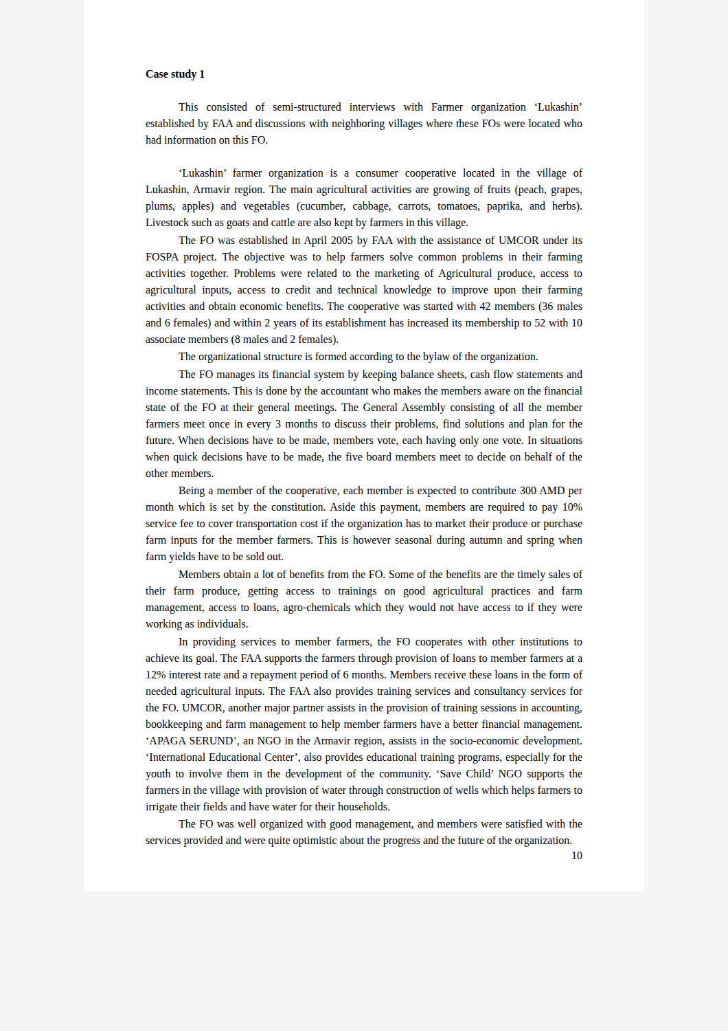Case study 1
This consisted of semi-structured interviews with Farmer organization ‘Lukashin’ established by FAA and discussions with neighboring villages where these FOs were located who had information on this FO.
‘Lukashin’ farmer organization is a consumer cooperative located in the village of Lukashin, Armavir region. The main agricultural activities are growing of fruits (peach, grapes, plums, apples) and vegetables (cucumber, cabbage, carrots, tomatoes, paprika, and herbs). Livestock such as goats and cattle are also kept by farmers in this village.
The FO was established in April 2005 by FAA with the assistance of UMCOR under its FOSPA project. The objective was to help farmers solve common problems in their farming activities together. Problems were related to the marketing of Agricultural produce, access to agricultural inputs, access to credit and technical knowledge to improve upon their farming activities and obtain economic benefits. The cooperative was started with 42 members (36 males and 6 females) and within 2 years of its establishment has increased its membership to 52 with 10 associate members (8 males and 2 females).
The organizational structure is formed according to the bylaw of the organization.
The FO manages its financial system by keeping balance sheets, cash flow statements and income statements. This is done by the accountant who makes the members aware on the financial state of the FO at their general meetings. The General Assembly consisting of all the member farmers meet once in every 3 months to discuss their problems, find solutions and plan for the future. When decisions have to be made, members vote, each having only one vote. In situations when quick decisions have to be made, the five board members meet to decide on behalf of the other members.
Being a member of the cooperative, each member is expected to contribute 300 AMD per month which is set by the constitution. Aside this payment, members are required to pay 10% service fee to cover transportation cost if the organization has to market their produce or purchase farm inputs for the member farmers. This is however seasonal during autumn and spring when farm yields have to be sold out.
Members obtain a lot of benefits from the FO. Some of the benefits are the timely sales of their farm produce, getting access to trainings on good agricultural practices and farm management, access to loans, agro-chemicals which they would not have access to if they were working as individuals.
In providing services to member farmers, the FO cooperates with other institutions to achieve its goal. The FAA supports the farmers through provision of loans to member farmers at a 12% interest rate and a repayment period of 6 months. Members receive these loans in the form of needed agricultural inputs. The FAA also provides training services and consultancy services for the FO. UMCOR, another major partner assists in the provision of training sessions in accounting, bookkeeping and farm management to help member farmers have a better financial management. ‘APAGA SERUND’, an NGO in the Armavir region, assists in the socio-economic development. ‘International Educational Center’, also provides educational training programs, especially for the youth to involve them in the development of the community. ‘Save Child’ NGO supports the farmers in the village with provision of water through construction of wells which helps farmers to irrigate their fields and have water for their households.
The FO was well organized with good management, and members were satisfied with the services provided and were quite optimistic about the progress and the future of the organization.
10